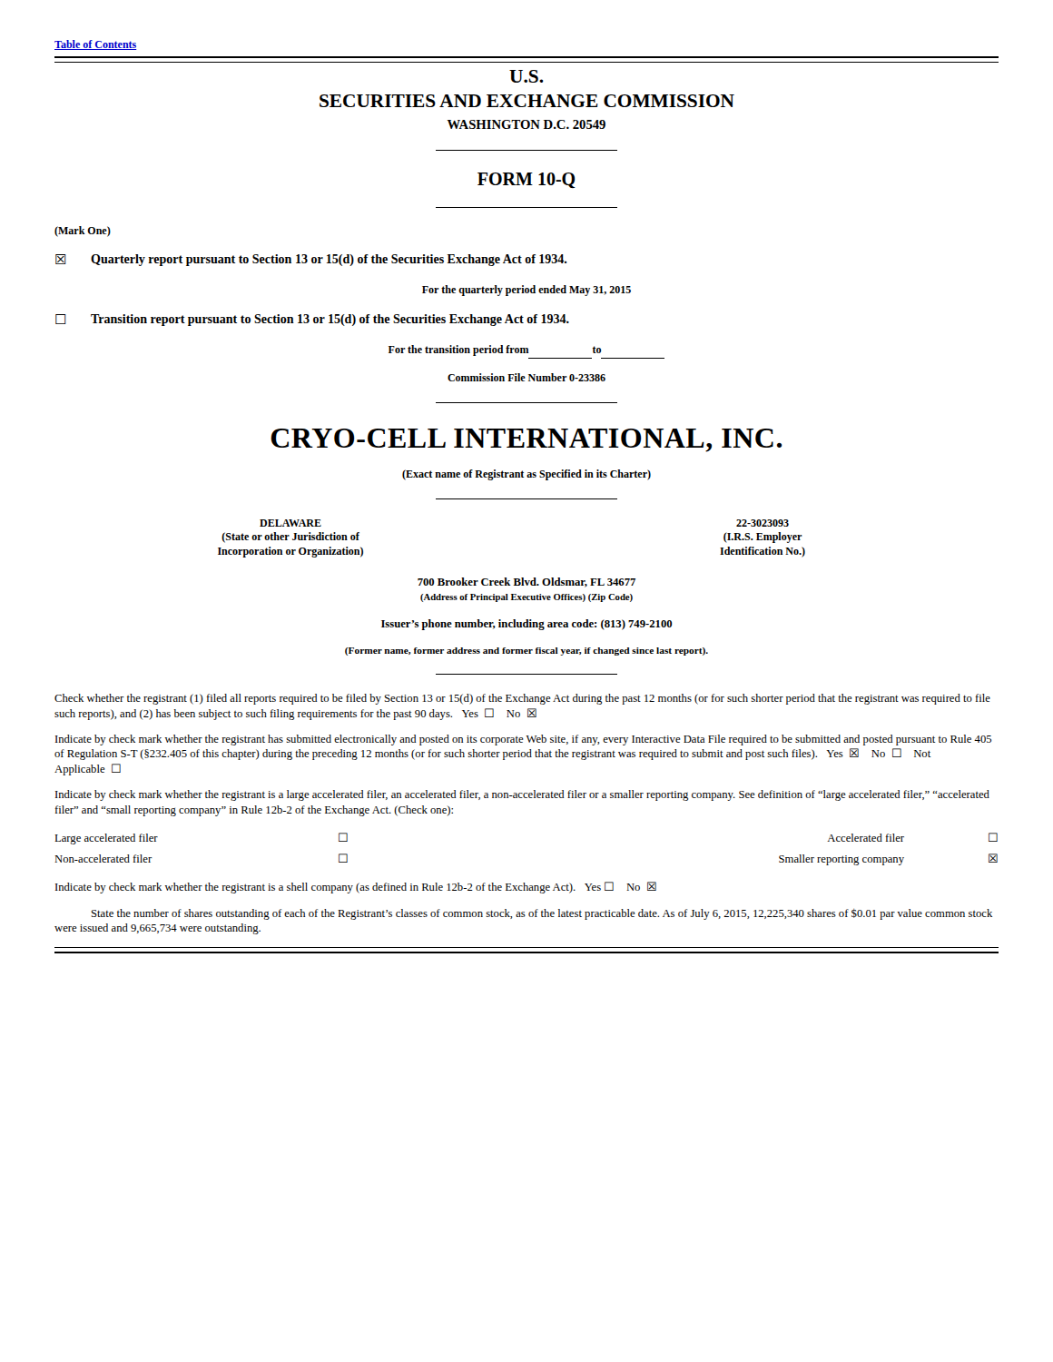Table of Contents
U.S.
SECURITIES AND EXCHANGE COMMISSION
WASHINGTON D.C. 20549
FORM 10-Q
(Mark One)
| ☒ | Quarterly report pursuant to Section 13 or 15(d) of the Securities Exchange Act of 1934. |
For the quarterly period ended May 31, 2015
| ☐ | Transition report pursuant to Section 13 or 15(d) of the Securities Exchange Act of 1934. |
For the transition period from to
Commission File Number 0-23386
CRYO-CELL INTERNATIONAL, INC.
(Exact name of Registrant as Specified in its Charter)
| DELAWARE (State or other Jurisdiction of Incorporation or Organization) | 22-3023093 (I.R.S. Employer Identification No.) |
700 Brooker Creek Blvd. Oldsmar, FL 34677
(Address of Principal Executive Offices) (Zip Code)
Issuer’s phone number, including area code: (813) 749-2100
(Former name, former address and former fiscal year, if changed since last report).
Check whether the registrant (1) filed all reports required to be filed by Section 13 or 15(d) of the Exchange Act during the past 12 months (or for such shorter period that the registrant was required to file such reports), and (2) has been subject to such filing requirements for the past 90 days. Yes ☐ No ☒
Indicate by check mark whether the registrant has submitted electronically and posted on its corporate Web site, if any, every Interactive Data File required to be submitted and posted pursuant to Rule 405 of Regulation S-T (§232.405 of this chapter) during the preceding 12 months (or for such shorter period that the registrant was required to submit and post such files). Yes ☒ No ☐ Not Applicable ☐
Indicate by check mark whether the registrant is a large accelerated filer, an accelerated filer, a non-accelerated filer or a smaller reporting company. See definition of “large accelerated filer,” “accelerated filer” and “small reporting company” in Rule 12b-2 of the Exchange Act. (Check one):
| Large accelerated filer | ☐ | Accelerated filer | ☐ |
| Non-accelerated filer | ☐ | Smaller reporting company | ☒ |
Indicate by check mark whether the registrant is a shell company (as defined in Rule 12b-2 of the Exchange Act). Yes ☐ No ☒
State the number of shares outstanding of each of the Registrant’s classes of common stock, as of the latest practicable date. As of July 6, 2015, 12,225,340 shares of $0.01 par value common stock were issued and 9,665,734 were outstanding.